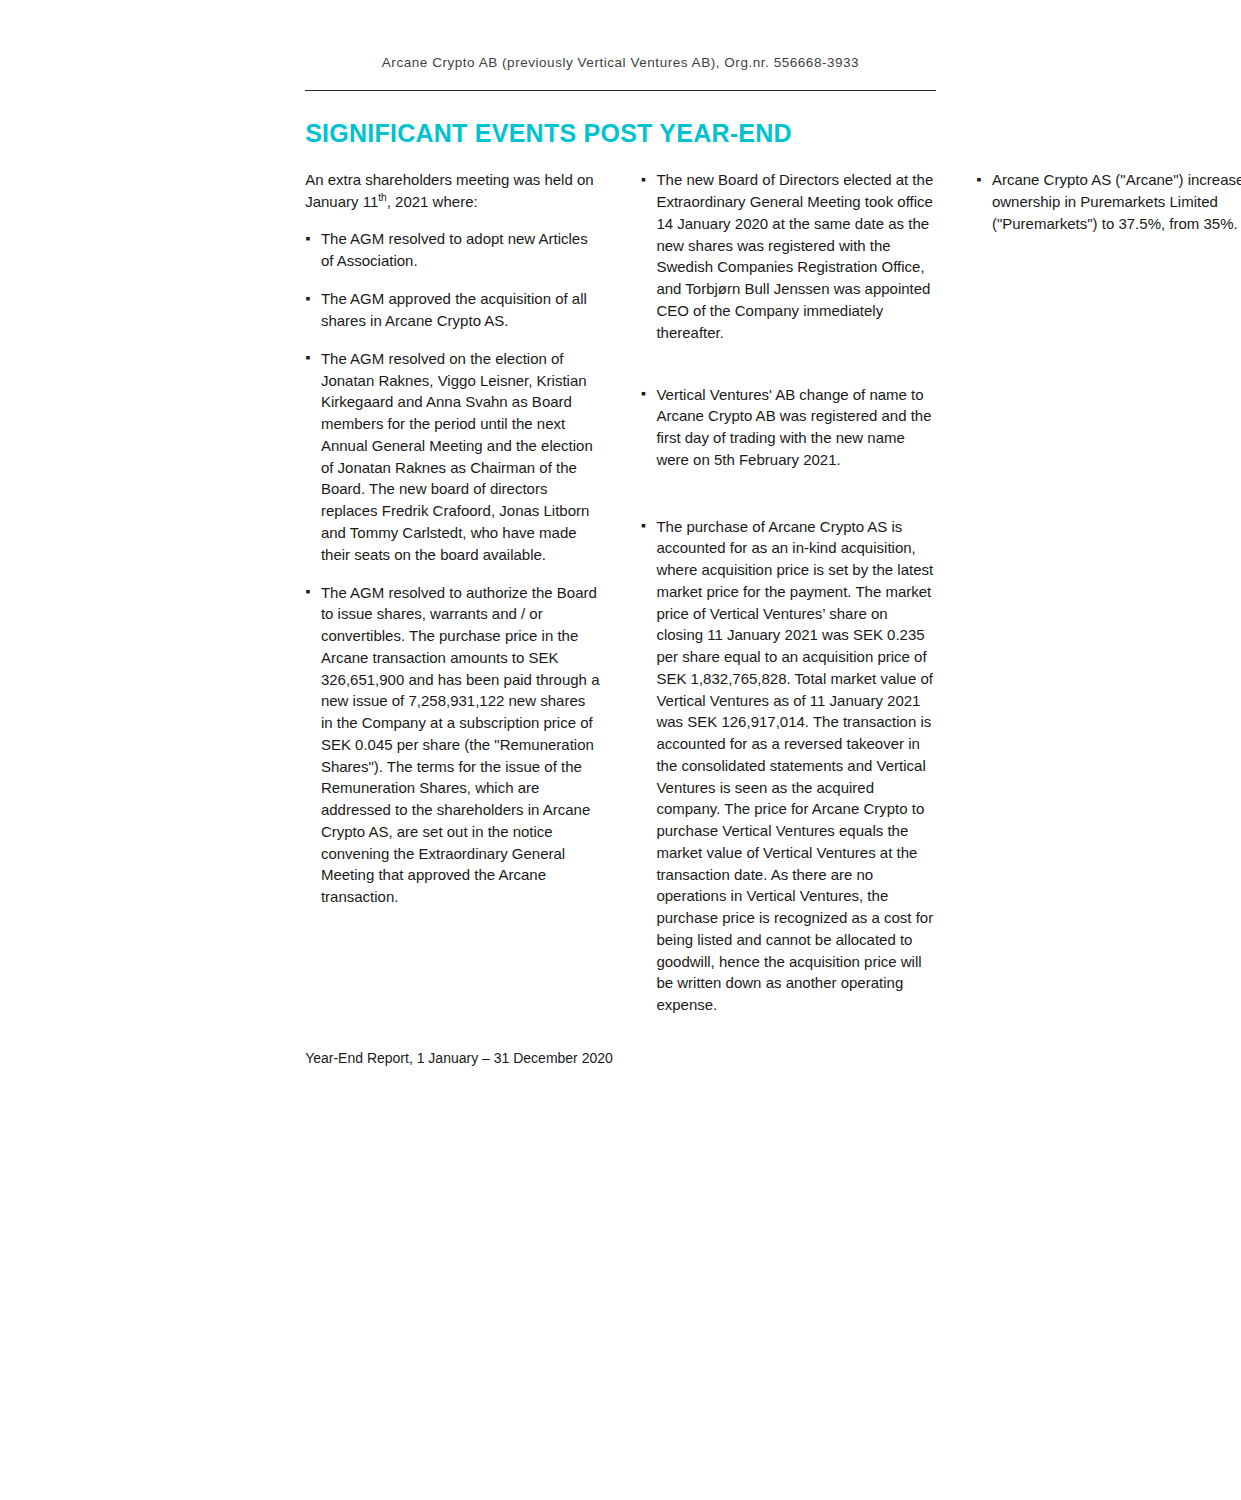Arcane Crypto AB (previously Vertical Ventures AB), Org.nr. 556668-3933
SIGNIFICANT EVENTS POST YEAR-END
An extra shareholders meeting was held on January 11th, 2021 where:
The AGM resolved to adopt new Articles of Association.
The AGM approved the acquisition of all shares in Arcane Crypto AS.
The AGM resolved on the election of Jonatan Raknes, Viggo Leisner, Kristian Kirkegaard and Anna Svahn as Board members for the period until the next Annual General Meeting and the election of Jonatan Raknes as Chairman of the Board. The new board of directors replaces Fredrik Crafoord, Jonas Litborn and Tommy Carlstedt, who have made their seats on the board available.
The AGM resolved to authorize the Board to issue shares, warrants and / or convertibles. The purchase price in the Arcane transaction amounts to SEK 326,651,900 and has been paid through a new issue of 7,258,931,122 new shares in the Company at a subscription price of SEK 0.045 per share (the "Remuneration Shares"). The terms for the issue of the Remuneration Shares, which are addressed to the shareholders in Arcane Crypto AS, are set out in the notice convening the Extraordinary General Meeting that approved the Arcane transaction.
The new Board of Directors elected at the Extraordinary General Meeting took office 14 January 2020 at the same date as the new shares was registered with the Swedish Companies Registration Office, and Torbjørn Bull Jenssen was appointed CEO of the Company immediately thereafter.
Vertical Ventures' AB change of name to Arcane Crypto AB was registered and the first day of trading with the new name were on 5th February 2021.
The purchase of Arcane Crypto AS is accounted for as an in-kind acquisition, where acquisition price is set by the latest market price for the payment. The market price of Vertical Ventures’ share on closing 11 January 2021 was SEK 0.235 per share equal to an acquisition price of SEK 1,832,765,828. Total market value of Vertical Ventures as of 11 January 2021 was SEK 126,917,014. The transaction is accounted for as a reversed takeover in the consolidated statements and Vertical Ventures is seen as the acquired company. The price for Arcane Crypto to purchase Vertical Ventures equals the market value of Vertical Ventures at the transaction date. As there are no operations in Vertical Ventures, the purchase price is recognized as a cost for being listed and cannot be allocated to goodwill, hence the acquisition price will be written down as another operating expense.
Arcane Crypto AS ("Arcane") increases its ownership in Puremarkets Limited ("Puremarkets") to 37.5%, from 35%.
Year-End Report, 1 January – 31 December 2020